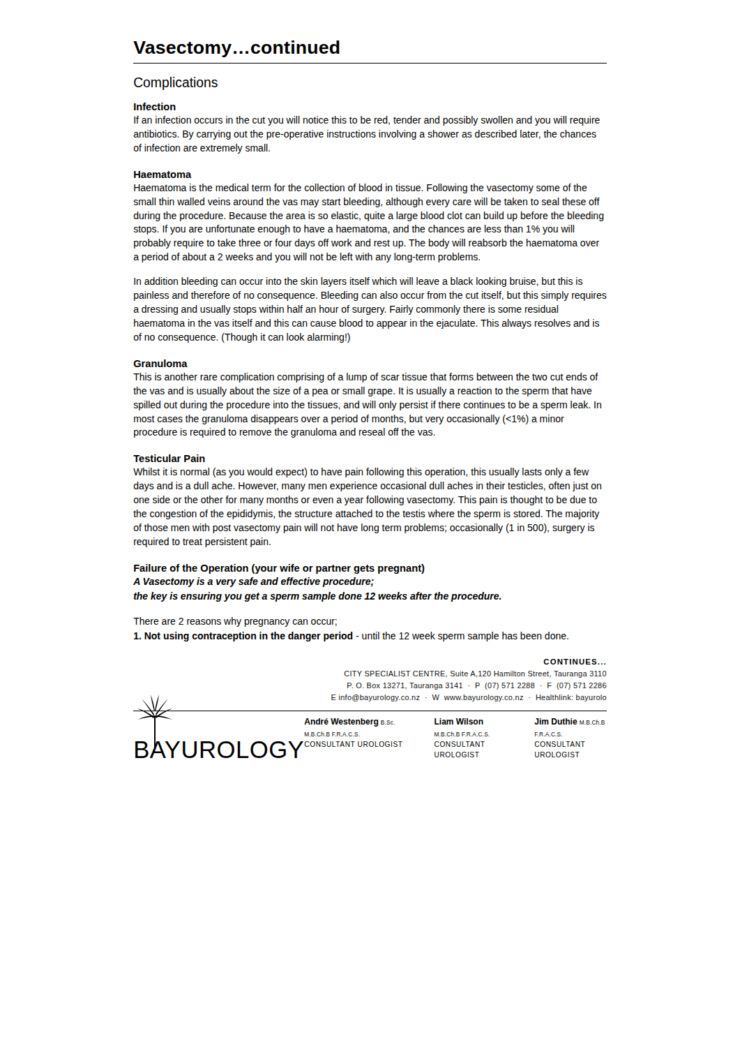Vasectomy…continued
Complications
Infection
If an infection occurs in the cut you will notice this to be red, tender and possibly swollen and you will require antibiotics. By carrying out the pre-operative instructions involving a shower as described later, the chances of infection are extremely small.
Haematoma
Haematoma is the medical term for the collection of blood in tissue. Following the vasectomy some of the small thin walled veins around the vas may start bleeding, although every care will be taken to seal these off during the procedure. Because the area is so elastic, quite a large blood clot can build up before the bleeding stops. If you are unfortunate enough to have a haematoma, and the chances are less than 1% you will probably require to take three or four days off work and rest up. The body will reabsorb the haematoma over a period of about a 2 weeks and you will not be left with any long-term problems.
In addition bleeding can occur into the skin layers itself which will leave a black looking bruise, but this is painless and therefore of no consequence. Bleeding can also occur from the cut itself, but this simply requires a dressing and usually stops within half an hour of surgery. Fairly commonly there is some residual haematoma in the vas itself and this can cause blood to appear in the ejaculate. This always resolves and is of no consequence. (Though it can look alarming!)
Granuloma
This is another rare complication comprising of a lump of scar tissue that forms between the two cut ends of the vas and is usually about the size of a pea or small grape. It is usually a reaction to the sperm that have spilled out during the procedure into the tissues, and will only persist if there continues to be a sperm leak. In most cases the granuloma disappears over a period of months, but very occasionally (<1%) a minor procedure is required to remove the granuloma and reseal off the vas.
Testicular Pain
Whilst it is normal (as you would expect) to have pain following this operation, this usually lasts only a few days and is a dull ache. However, many men experience occasional dull aches in their testicles, often just on one side or the other for many months or even a year following vasectomy. This pain is thought to be due to the congestion of the epididymis, the structure attached to the testis where the sperm is stored. The majority of those men with post vasectomy pain will not have long term problems; occasionally (1 in 500), surgery is required to treat persistent pain.
Failure of the Operation (your wife or partner gets pregnant)
A Vasectomy is a very safe and effective procedure;
the key is ensuring you get a sperm sample done 12 weeks after the procedure.
There are 2 reasons why pregnancy can occur;
1. Not using contraception in the danger period - until the 12 week sperm sample has been done.
CONTINUES...
CITY SPECIALIST CENTRE, Suite A,120 Hamilton Street, Tauranga 3110
P. O. Box 13271, Tauranga 3141 · P (07) 571 2288 · F (07) 571 2286
E info@bayurology.co.nz · W www.bayurology.co.nz · Healthlink: bayurolo
BAY UROLOGY
André Westenberg B.Sc. M.B.Ch.B F.R.A.C.S.
CONSULTANT UROLOGIST
Liam Wilson M.B.Ch.B F.R.A.C.S.
CONSULTANT UROLOGIST
Jim Duthie M.B.Ch.B F.R.A.C.S.
CONSULTANT UROLOGIST